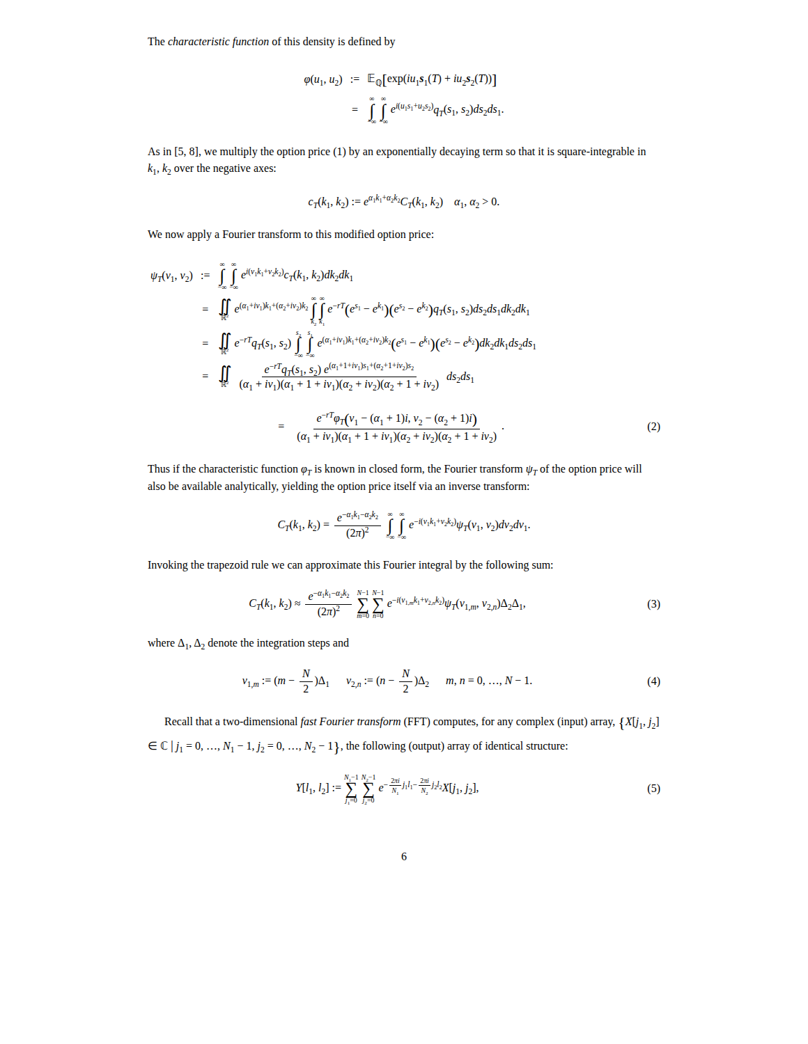The characteristic function of this density is defined by
| φ ( u 1 , u 2 ) | := | 𝔼 ℚ [ exp ( iu 1 s 1 ( T ) + iu 2 s 2 ( T )) ] |
| | = | ∞ ∫ −∞ ∞ ∫ −∞ e i ( u 1 s 1 + u 2 s 2 ) q T ( s 1 , s 2 ) ds 2 ds 1 . |
As in [5, 8], we multiply the option price (1) by an exponentially decaying term so that it is square-integrable in k1, k2 over the negative axes:
cT(k1, k2) := eα1k1+α2k2CT(k1, k2) α1, α2 > 0.
We now apply a Fourier transform to this modified option price:
| ψ T ( v 1 , v 2 ) | := | ∞ ∫ −∞ ∞ ∫ −∞ e i ( v 1 k 1 + v 2 k 2 ) c T ( k 1 , k 2 ) dk 2 dk 1 |
| | = | ∬ ℝ 2 e ( α 1 + iv 1 ) k 1 +( α 2 + iv 2 ) k 2 ∞ ∫ k 2 ∞ ∫ k 1 e − rT ( e s 1 − e k 1 ) ( e s 2 − e k 2 ) q T ( s 1 , s 2 ) ds 2 ds 1 dk 2 dk 1 |
| | = | ∬ ℝ 2 e − rT q T ( s 1 , s 2 ) s 2 ∫ −∞ s 1 ∫ −∞ e ( α 1 + iv 1 ) k 1 +( α 2 + iv 2 ) k 2 ( e s 1 − e k 1 ) ( e s 2 − e k 2 ) dk 2 dk 1 ds 2 ds 1 |
| | = | ∬ ℝ 2 e − rT q T ( s 1 , s 2 ) e ( α 1 +1+ iv 1 ) s 1 +( α 2 +1+ iv 2 ) s 2 ( α 1 + iv 1 )( α 1 + 1 + iv 1 )( α 2 + iv 2 )( α 2 + 1 + iv 2 ) ds 2 ds 1 |
| | = | e − rT φ T ( v 1 − ( α 1 + 1) i , v 2 − ( α 2 + 1) i ) ( α 1 + iv 1 )( α 1 + 1 + iv 1 )( α 2 + iv 2 )( α 2 + 1 + iv 2 ) . |
(2)
Thus if the characteristic function φT is known in closed form, the Fourier transform ψT of the option price will also be available analytically, yielding the option price itself via an inverse transform:
CT(k1, k2) = e−α1k1−α2k2 (2π)2 ∞∫−∞ ∞∫−∞ e−i(v1k1+v2k2)ψT(v1, v2)dv2dv1.
Invoking the trapezoid rule we can approximate this Fourier integral by the following sum:
CT(k1, k2) ≈ e−α1k1−α2k2 (2π)2 N−1∑m=0 N−1∑n=0 e−i(v1,mk1+v2,nk2)ψT(v1,m, v2,n)Δ2Δ1,
(3)
where Δ1, Δ2 denote the integration steps and
v1,m := (m − N 2)Δ1 v2,n := (n − N 2)Δ2 m, n = 0, …, N − 1.
(4)
Recall that a two-dimensional fast Fourier transform (FFT) computes, for any complex (input) array, {X[j1, j2] ∈ ℂ | j1 = 0, …, N1 − 1, j2 = 0, …, N2 − 1}, the following (output) array of identical structure:
Y[l1, l2] := N1−1∑j1=0 N2−1∑j2=0 e−2πi N1 j1l1−2πi N2 j2l2X[j1, j2],
(5)
6